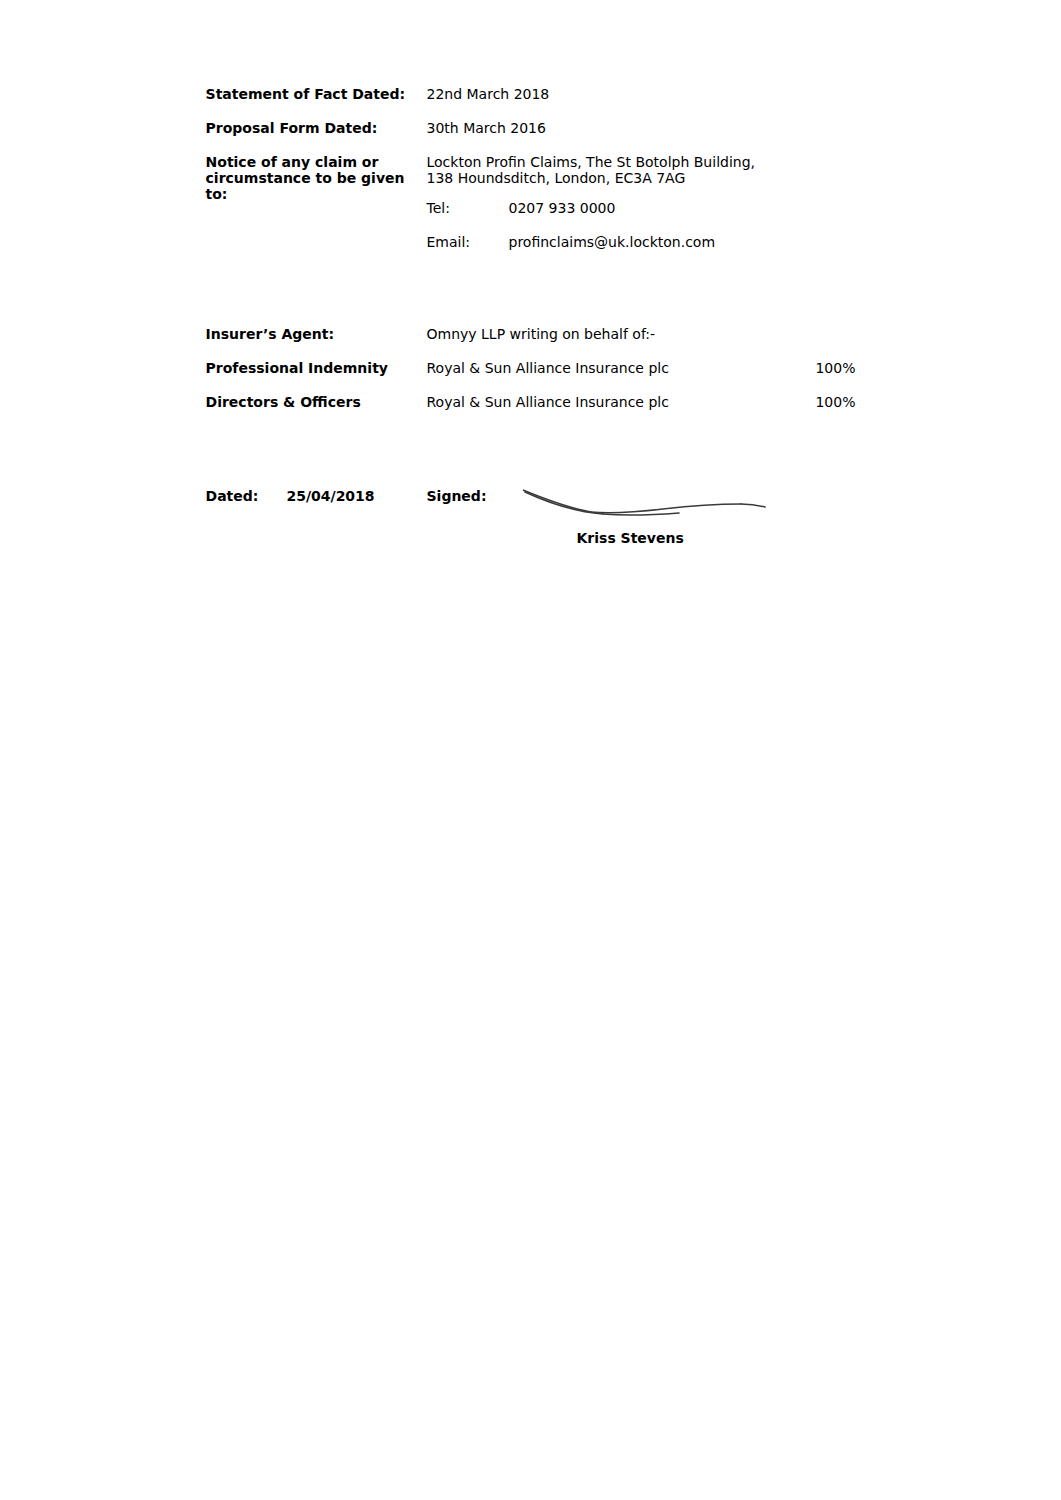| Statement of Fact Dated: | 22nd March 2018 | |
| Proposal Form Dated: | 30th March 2016 | |
| Notice of any claim or circumstance to be given to: | Lockton Profin Claims, The St Botolph Building, 138 Houndsditch, London, EC3A 7AG / Tel: / 0207 933 0000 / / Email: / profinclaims@uk.lockton.com / | |
| Insurer’s Agent: | Omnyy LLP writing on behalf of:- | |
| Professional Indemnity | Royal & Sun Alliance Insurance plc | 100% |
| Directors & Officers | Royal & Sun Alliance Insurance plc | 100% |
| Dated: 25/04/2018 | / Signed: / Kriss Stevens / |